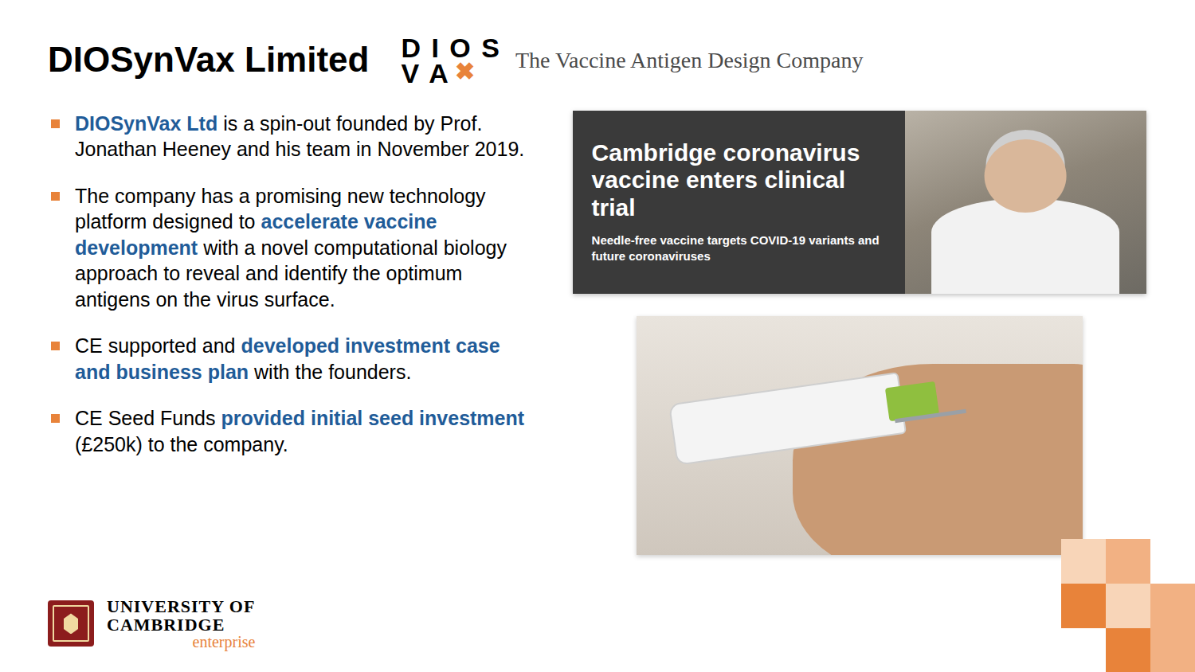DIOSynVax Limited
D I O S
V A✖
The Vaccine Antigen Design Company
DIOSynVax Ltd is a spin-out founded by Prof. Jonathan Heeney and his team in November 2019.
The company has a promising new technology platform designed to accelerate vaccine development with a novel computational biology approach to reveal and identify the optimum antigens on the virus surface.
CE supported and developed investment case and business plan with the founders.
CE Seed Funds provided initial seed investment (£250k) to the company.
Cambridge coronavirus vaccine enters clinical trial
Needle-free vaccine targets COVID-19 variants and future coronaviruses
UNIVERSITY OF
CAMBRIDGE
enterprise